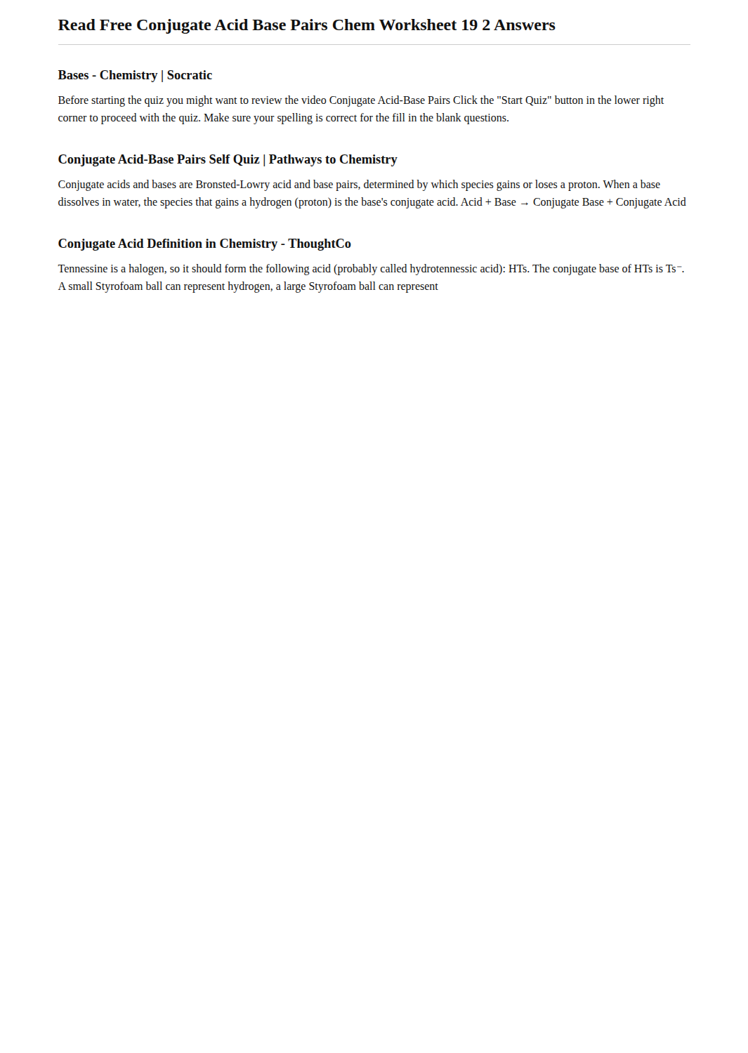Read Free Conjugate Acid Base Pairs Chem Worksheet 19 2 Answers
Bases - Chemistry | Socratic
Before starting the quiz you might want to review the video Conjugate Acid-Base Pairs Click the "Start Quiz" button in the lower right corner to proceed with the quiz. Make sure your spelling is correct for the fill in the blank questions.
Conjugate Acid-Base Pairs Self Quiz | Pathways to Chemistry
Conjugate acids and bases are Bronsted-Lowry acid and base pairs, determined by which species gains or loses a proton. When a base dissolves in water, the species that gains a hydrogen (proton) is the base's conjugate acid. Acid + Base → Conjugate Base + Conjugate Acid
Conjugate Acid Definition in Chemistry - ThoughtCo
Tennessine is a halogen, so it should form the following acid (probably called hydrotennessic acid): HTs. The conjugate base of HTs is Ts⁻. A small Styrofoam ball can represent hydrogen, a large Styrofoam ball can represent